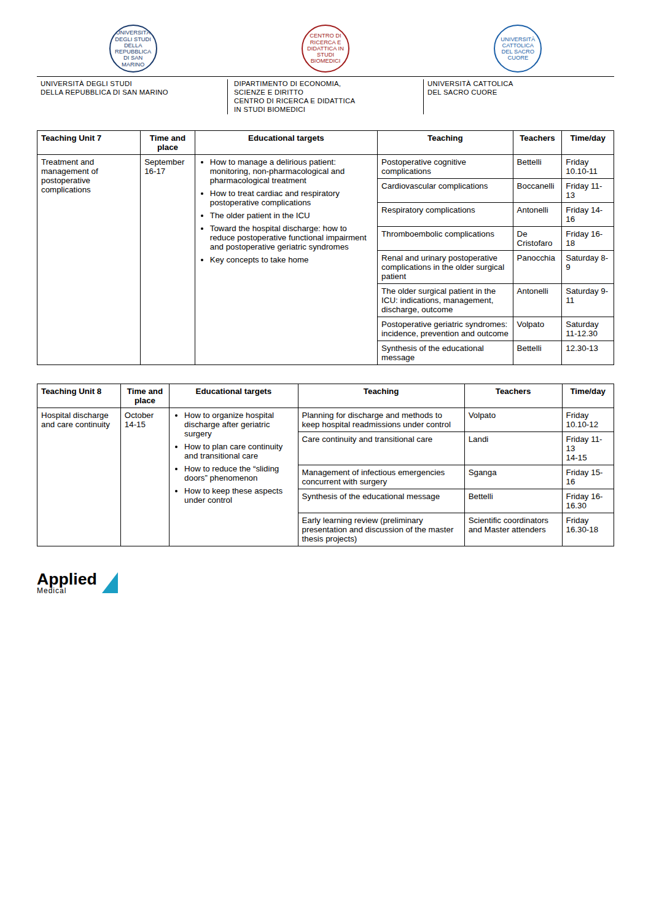UNIVERSITÀ DEGLI STUDI DELLA REPUBBLICA DI SAN MARINO
CENTRO DI RICERCA E DIDATTICA IN STUDI BIOMEDICI
UNIVERSITÀ CATTOLICA DEL SACRO CUORE
UNIVERSITÀ DEGLI STUDI
DELLA REPUBBLICA DI SAN MARINO
DIPARTIMENTO DI ECONOMIA,
SCIENZE E DIRITTO
CENTRO DI RICERCA E DIDATTICA
IN STUDI BIOMEDICI
UNIVERSITÀ CATTOLICA
DEL SACRO CUORE
| Teaching Unit 7 | Time and place | Educational targets | Teaching | Teachers | Time/day |
| --- | --- | --- | --- | --- | --- |
| Treatment and management of postoperative complications | September 16-17 | How to manage a delirious patient: monitoring, non-pharmacological and pharmacological treatment How to treat cardiac and respiratory postoperative complications The older patient in the ICU Toward the hospital discharge: how to reduce postoperative functional impairment and postoperative geriatric syndromes Key concepts to take home | Postoperative cognitive complications | Bettelli | Friday 10.10-11 |
| Cardiovascular complications | Boccanelli | Friday 11-13 |
| Respiratory complications | Antonelli | Friday 14-16 |
| Thromboembolic complications | De Cristofaro | Friday 16-18 |
| Renal and urinary postoperative complications in the older surgical patient | Panocchia | Saturday 8-9 |
| The older surgical patient in the ICU: indications, management, discharge, outcome | Antonelli | Saturday 9-11 |
| Postoperative geriatric syndromes: incidence, prevention and outcome | Volpato | Saturday 11-12.30 |
| Synthesis of the educational message | Bettelli | 12.30-13 |
| Teaching Unit 8 | Time and place | Educational targets | Teaching | Teachers | Time/day |
| --- | --- | --- | --- | --- | --- |
| Hospital discharge and care continuity | October 14-15 | How to organize hospital discharge after geriatric surgery How to plan care continuity and transitional care How to reduce the “sliding doors” phenomenon How to keep these aspects under control | Planning for discharge and methods to keep hospital readmissions under control | Volpato | Friday 10.10-12 |
| Care continuity and transitional care | Landi | Friday 11-13 14-15 |
| Management of infectious emergencies concurrent with surgery | Sganga | Friday 15-16 |
| Synthesis of the educational message | Bettelli | Friday 16-16.30 |
| Early learning review (preliminary presentation and discussion of the master thesis projects) | Scientific coordinators and Master attenders | Friday 16.30-18 |
AppliedMedical